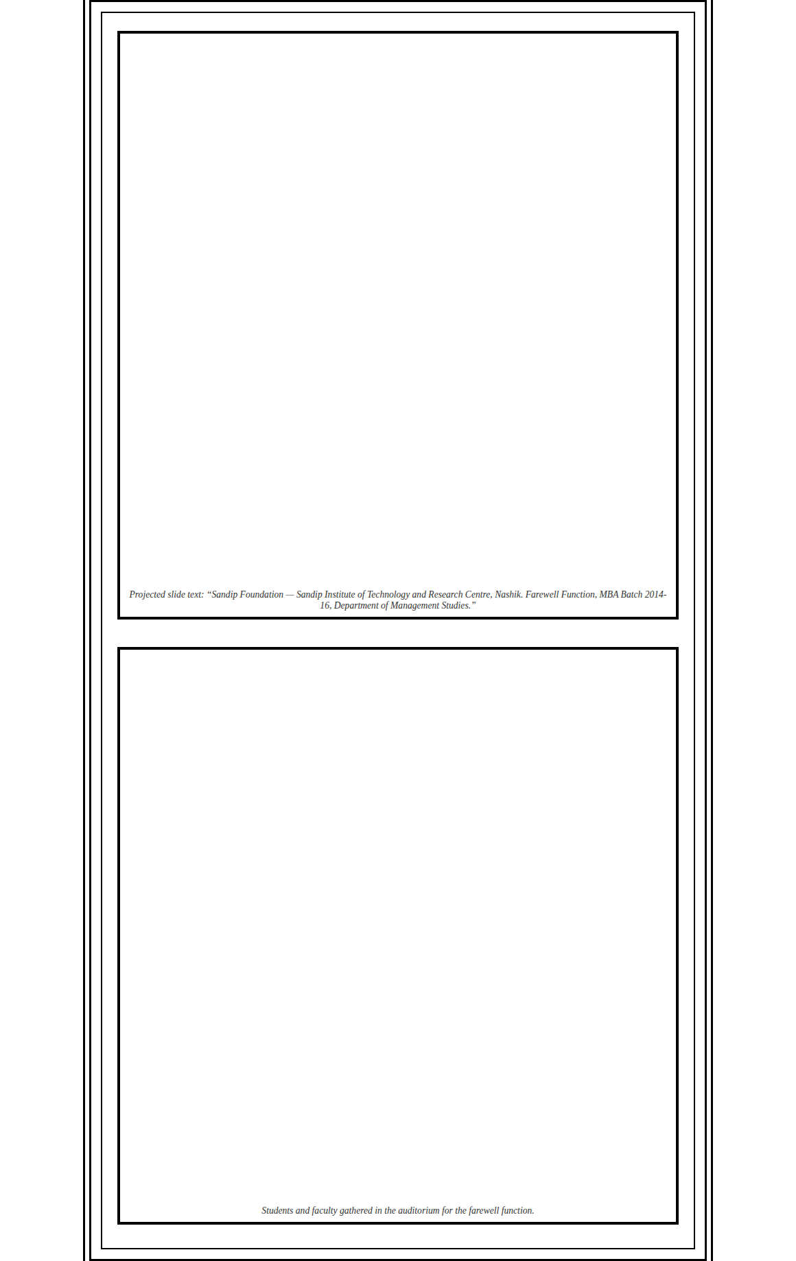Farewell Function — MBA Batch 2014-16, Department of Management Studies, Sandip Institute of Technology and Research Centre, Nashik
Projected slide text: “Sandip Foundation — Sandip Institute of Technology and Research Centre, Nashik. Farewell Function, MBA Batch 2014-16, Department of Management Studies.”
Students and faculty gathered in the auditorium for the farewell function.